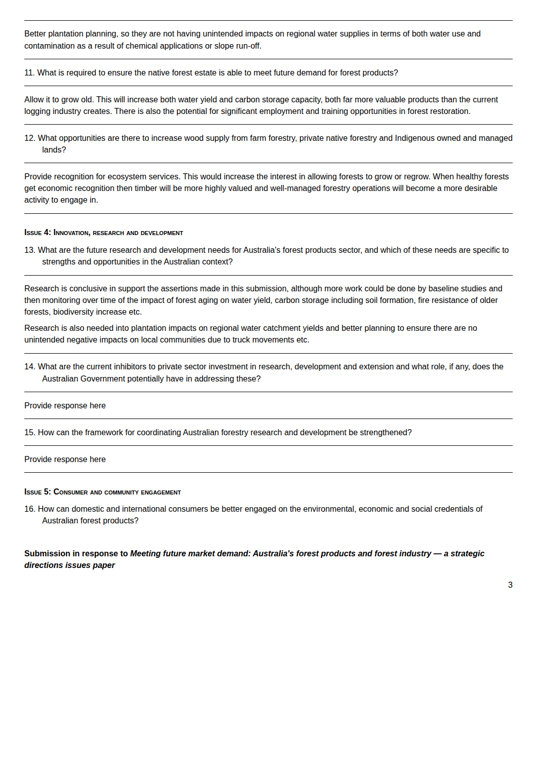Better plantation planning, so they are not having unintended impacts on regional water supplies in terms of both water use and contamination as a result of chemical applications or slope run-off.
11. What is required to ensure the native forest estate is able to meet future demand for forest products?
Allow it to grow old. This will increase both water yield and carbon storage capacity, both far more valuable products than the current logging industry creates. There is also the potential for significant employment and training opportunities in forest restoration.
12. What opportunities are there to increase wood supply from farm forestry, private native forestry and Indigenous owned and managed lands?
Provide recognition for ecosystem services. This would increase the interest in allowing forests to grow or regrow. When healthy forests get economic recognition then timber will be more highly valued and well-managed forestry operations will become a more desirable activity to engage in.
Issue 4: Innovation, research and development
13. What are the future research and development needs for Australia's forest products sector, and which of these needs are specific to strengths and opportunities in the Australian context?
Research is conclusive in support the assertions made in this submission, although more work could be done by baseline studies and then monitoring over time of the impact of forest aging on water yield, carbon storage including soil formation, fire resistance of older forests, biodiversity increase etc.
Research is also needed into plantation impacts on regional water catchment yields and better planning to ensure there are no unintended negative impacts on local communities due to truck movements etc.
14. What are the current inhibitors to private sector investment in research, development and extension and what role, if any, does the Australian Government potentially have in addressing these?
Provide response here
15. How can the framework for coordinating Australian forestry research and development be strengthened?
Provide response here
Issue 5: Consumer and community engagement
16. How can domestic and international consumers be better engaged on the environmental, economic and social credentials of Australian forest products?
Submission in response to Meeting future market demand: Australia's forest products and forest industry — a strategic directions issues paper
3